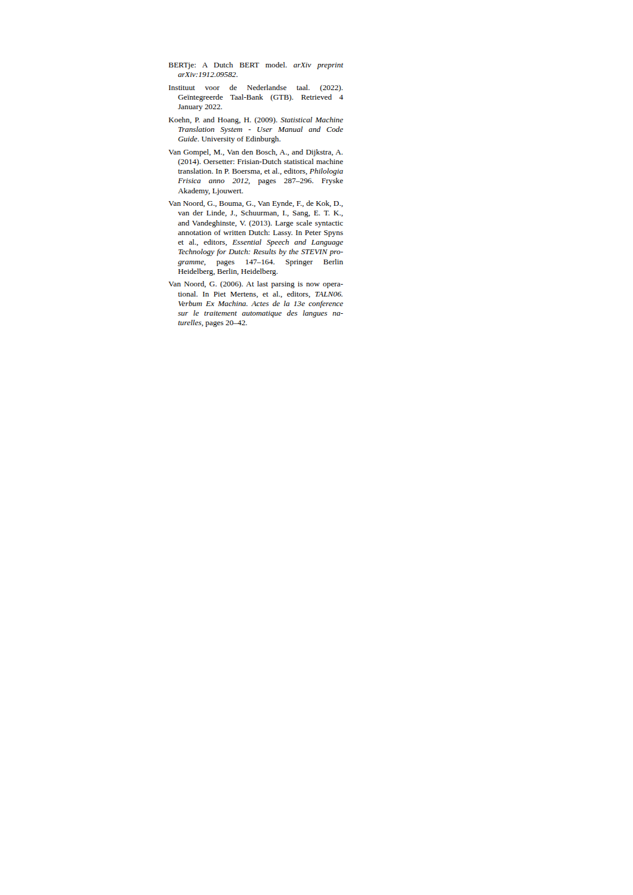BERTje: A Dutch BERT model. arXiv preprint arXiv:1912.09582.
Instituut voor de Nederlandse taal. (2022). Geïntegreerde Taal-Bank (GTB). Retrieved 4 January 2022.
Koehn, P. and Hoang, H. (2009). Statistical Machine Translation System - User Manual and Code Guide. University of Edinburgh.
Van Gompel, M., Van den Bosch, A., and Dijkstra, A. (2014). Oersetter: Frisian-Dutch statistical machine translation. In P. Boersma, et al., editors, Philologia Frisica anno 2012, pages 287–296. Fryske Akademy, Ljouwert.
Van Noord, G., Bouma, G., Van Eynde, F., de Kok, D., van der Linde, J., Schuurman, I., Sang, E. T. K., and Vandeghinste, V. (2013). Large scale syntactic annotation of written Dutch: Lassy. In Peter Spyns et al., editors, Essential Speech and Language Technology for Dutch: Results by the STEVIN programme, pages 147–164. Springer Berlin Heidelberg, Berlin, Heidelberg.
Van Noord, G. (2006). At last parsing is now operational. In Piet Mertens, et al., editors, TALN06. Verbum Ex Machina. Actes de la 13e conference sur le traitement automatique des langues naturelles, pages 20–42.